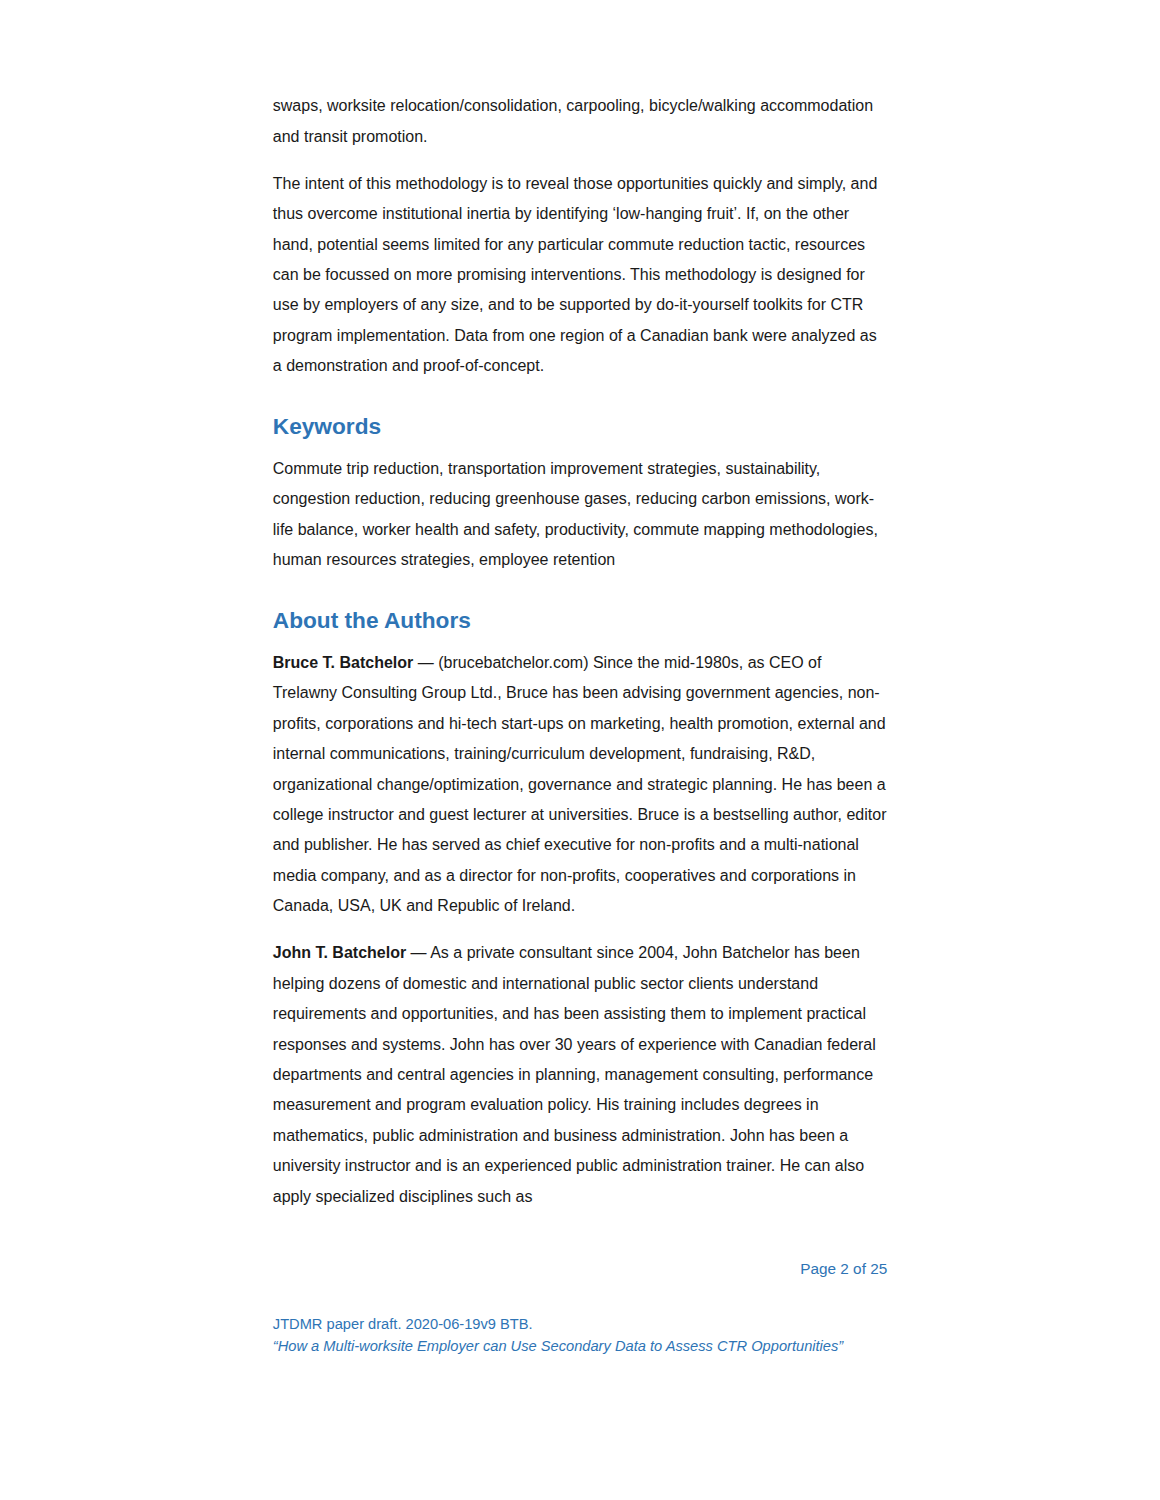swaps, worksite relocation/consolidation, carpooling, bicycle/walking accommodation and transit promotion.
The intent of this methodology is to reveal those opportunities quickly and simply, and thus overcome institutional inertia by identifying ‘low-hanging fruit’. If, on the other hand, potential seems limited for any particular commute reduction tactic, resources can be focussed on more promising interventions. This methodology is designed for use by employers of any size, and to be supported by do-it-yourself toolkits for CTR program implementation. Data from one region of a Canadian bank were analyzed as a demonstration and proof-of-concept.
Keywords
Commute trip reduction, transportation improvement strategies, sustainability, congestion reduction, reducing greenhouse gases, reducing carbon emissions, work-life balance, worker health and safety, productivity, commute mapping methodologies, human resources strategies, employee retention
About the Authors
Bruce T. Batchelor — (brucebatchelor.com) Since the mid-1980s, as CEO of Trelawny Consulting Group Ltd., Bruce has been advising government agencies, non-profits, corporations and hi-tech start-ups on marketing, health promotion, external and internal communications, training/curriculum development, fundraising, R&D, organizational change/optimization, governance and strategic planning. He has been a college instructor and guest lecturer at universities. Bruce is a bestselling author, editor and publisher. He has served as chief executive for non-profits and a multi-national media company, and as a director for non-profits, cooperatives and corporations in Canada, USA, UK and Republic of Ireland.
John T. Batchelor — As a private consultant since 2004, John Batchelor has been helping dozens of domestic and international public sector clients understand requirements and opportunities, and has been assisting them to implement practical responses and systems. John has over 30 years of experience with Canadian federal departments and central agencies in planning, management consulting, performance measurement and program evaluation policy. His training includes degrees in mathematics, public administration and business administration. John has been a university instructor and is an experienced public administration trainer. He can also apply specialized disciplines such as
Page 2 of 25
JTDMR paper draft. 2020-06-19v9 BTB.
“How a Multi-worksite Employer can Use Secondary Data to Assess CTR Opportunities”